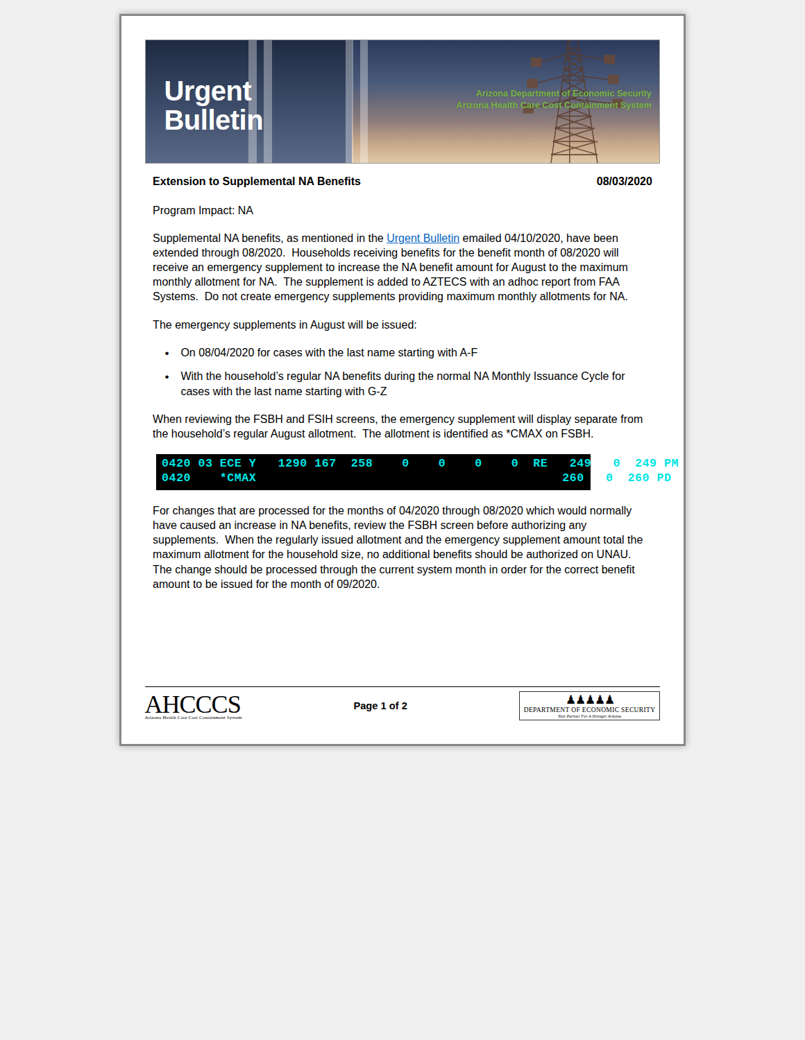Urgent
Bulletin
Arizona Department of Economic Security
Arizona Health Care Cost Containment System
Extension to Supplemental NA Benefits 08/03/2020
Program Impact: NA
Supplemental NA benefits, as mentioned in the Urgent Bulletin emailed 04/10/2020, have been extended through 08/2020. Households receiving benefits for the benefit month of 08/2020 will receive an emergency supplement to increase the NA benefit amount for August to the maximum monthly allotment for NA. The supplement is added to AZTECS with an adhoc report from FAA Systems. Do not create emergency supplements providing maximum monthly allotments for NA.
The emergency supplements in August will be issued:
On 08/04/2020 for cases with the last name starting with A-F
With the household’s regular NA benefits during the normal NA Monthly Issuance Cycle for cases with the last name starting with G-Z
When reviewing the FSBH and FSIH screens, the emergency supplement will display separate from the household’s regular August allotment. The allotment is identified as *CMAX on FSBH.
0420 03 ECE Y 1290 167 258 0 0 0 0 RE 249 0 249 PM 0420 *CMAX 260 0 260 PD
For changes that are processed for the months of 04/2020 through 08/2020 which would normally have caused an increase in NA benefits, review the FSBH screen before authorizing any supplements. When the regularly issued allotment and the emergency supplement amount total the maximum allotment for the household size, no additional benefits should be authorized on UNAU. The change should be processed through the current system month in order for the correct benefit amount to be issued for the month of 09/2020.
AHCCCS Arizona Health Care Cost Containment System
Page 1 of 2
♟♟♟♟♟
DEPARTMENT OF ECONOMIC SECURITY Your Partner For A Stronger Arizona